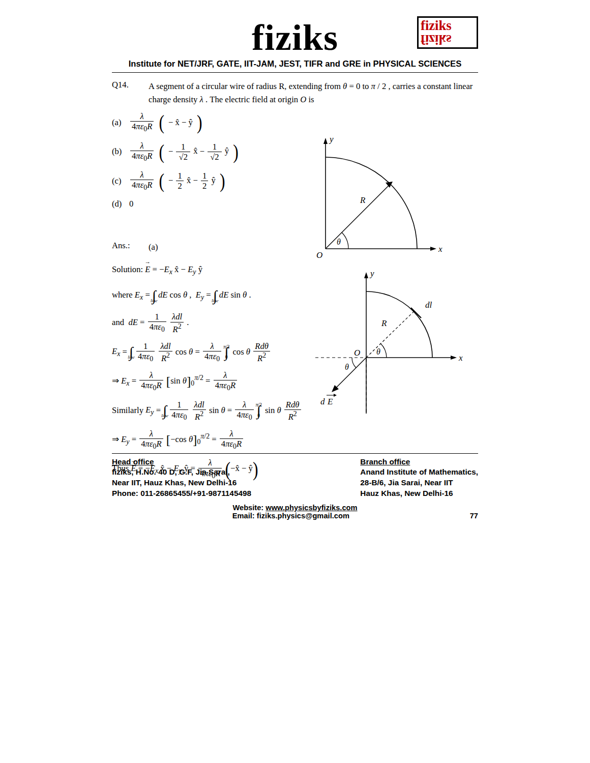fiziks fiziks
fiziks
Institute for NET/JRF, GATE, IIT-JAM, JEST, TIFR and GRE in PHYSICAL SCIENCES
Q14.
A segment of a circular wire of radius R, extending from θ = 0 to π / 2 , carries a constant linear charge density λ . The electric field at origin O is
y x R θ O
(a) λ 4πε0R ( − x̂ − ŷ )
(b) λ 4πε0R ( − 1√2 x̂ − 1√2 ŷ )
(c) λ 4πε0R ( − 12 x̂ − 12 ŷ )
(d) 0
Ans.:
(a)
y x R dl θ O θ d E
Solution: E = −Ex x̂ − Ey ŷ
where Ex = ∫line dE cos θ , Ey = ∫line dE sin θ .
and dE = 14πε0 λdl R2 .
Ex = ∫line 14πε0 λdl R2 cos θ = λ 4πε0 ∫π/20 cos θ Rdθ R2
⇒ Ex = λ 4πε0R [sin θ]0π/2 = λ 4πε0R
Similarly Ey = ∫line 14πε0 λdl R2 sin θ = λ 4πε0 ∫π/20 sin θ Rdθ R2
⇒ Ey = λ 4πε0R [−cos θ]0π/2 = λ 4πε0R
Thus E = −Ex x̂ − Ey ŷ = λ 4πε0R (−x̂ − ŷ)
Head office
fiziks, H.No. 40 D, G.F, Jia Sarai,
Near IIT, Hauz Khas, New Delhi-16
Phone: 011-26865455/+91-9871145498
Branch office
Anand Institute of Mathematics,
28-B/6, Jia Sarai, Near IIT
Hauz Khas, New Delhi-16
Website: www.physicsbyfiziks.com
Email: fiziks.physics@gmail.com 77